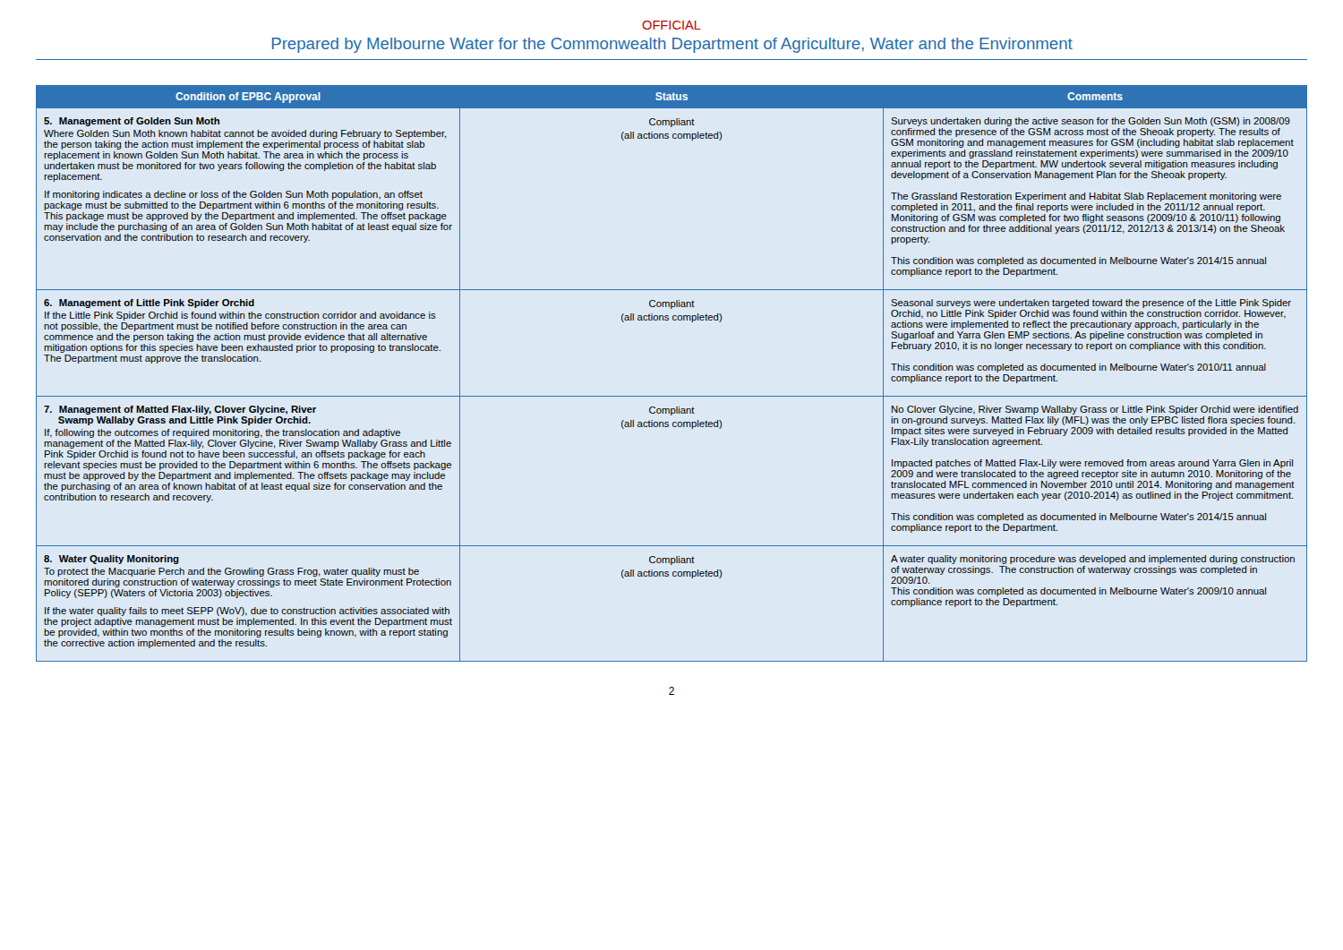OFFICIAL
Prepared by Melbourne Water for the Commonwealth Department of Agriculture, Water and the Environment
| Condition of EPBC Approval | Status | Comments |
| --- | --- | --- |
| 5. Management of Golden Sun Moth Where Golden Sun Moth known habitat cannot be avoided during February to September, the person taking the action must implement the experimental process of habitat slab replacement in known Golden Sun Moth habitat. The area in which the process is undertaken must be monitored for two years following the completion of the habitat slab replacement. If monitoring indicates a decline or loss of the Golden Sun Moth population, an offset package must be submitted to the Department within 6 months of the monitoring results. This package must be approved by the Department and implemented. The offset package may include the purchasing of an area of Golden Sun Moth habitat of at least equal size for conservation and the contribution to research and recovery. | Compliant (all actions completed) | Surveys undertaken during the active season for the Golden Sun Moth (GSM) in 2008/09 confirmed the presence of the GSM across most of the Sheoak property. The results of GSM monitoring and management measures for GSM (including habitat slab replacement experiments and grassland reinstatement experiments) were summarised in the 2009/10 annual report to the Department. MW undertook several mitigation measures including development of a Conservation Management Plan for the Sheoak property. The Grassland Restoration Experiment and Habitat Slab Replacement monitoring were completed in 2011, and the final reports were included in the 2011/12 annual report. Monitoring of GSM was completed for two flight seasons (2009/10 & 2010/11) following construction and for three additional years (2011/12, 2012/13 & 2013/14) on the Sheoak property. This condition was completed as documented in Melbourne Water's 2014/15 annual compliance report to the Department. |
| 6. Management of Little Pink Spider Orchid If the Little Pink Spider Orchid is found within the construction corridor and avoidance is not possible, the Department must be notified before construction in the area can commence and the person taking the action must provide evidence that all alternative mitigation options for this species have been exhausted prior to proposing to translocate. The Department must approve the translocation. | Compliant (all actions completed) | Seasonal surveys were undertaken targeted toward the presence of the Little Pink Spider Orchid, no Little Pink Spider Orchid was found within the construction corridor. However, actions were implemented to reflect the precautionary approach, particularly in the Sugarloaf and Yarra Glen EMP sections. As pipeline construction was completed in February 2010, it is no longer necessary to report on compliance with this condition. This condition was completed as documented in Melbourne Water's 2010/11 annual compliance report to the Department. |
| 7. Management of Matted Flax-lily, Clover Glycine, River Swamp Wallaby Grass and Little Pink Spider Orchid. If, following the outcomes of required monitoring, the translocation and adaptive management of the Matted Flax-lily, Clover Glycine, River Swamp Wallaby Grass and Little Pink Spider Orchid is found not to have been successful, an offsets package for each relevant species must be provided to the Department within 6 months. The offsets package must be approved by the Department and implemented. The offsets package may include the purchasing of an area of known habitat of at least equal size for conservation and the contribution to research and recovery. | Compliant (all actions completed) | No Clover Glycine, River Swamp Wallaby Grass or Little Pink Spider Orchid were identified in on-ground surveys. Matted Flax lily (MFL) was the only EPBC listed flora species found. Impact sites were surveyed in February 2009 with detailed results provided in the Matted Flax-Lily translocation agreement. Impacted patches of Matted Flax-Lily were removed from areas around Yarra Glen in April 2009 and were translocated to the agreed receptor site in autumn 2010. Monitoring of the translocated MFL commenced in November 2010 until 2014. Monitoring and management measures were undertaken each year (2010-2014) as outlined in the Project commitment. This condition was completed as documented in Melbourne Water's 2014/15 annual compliance report to the Department. |
| 8. Water Quality Monitoring To protect the Macquarie Perch and the Growling Grass Frog, water quality must be monitored during construction of waterway crossings to meet State Environment Protection Policy (SEPP) (Waters of Victoria 2003) objectives. If the water quality fails to meet SEPP (WoV), due to construction activities associated with the project adaptive management must be implemented. In this event the Department must be provided, within two months of the monitoring results being known, with a report stating the corrective action implemented and the results. | Compliant (all actions completed) | A water quality monitoring procedure was developed and implemented during construction of waterway crossings. The construction of waterway crossings was completed in 2009/10. This condition was completed as documented in Melbourne Water's 2009/10 annual compliance report to the Department. |
2